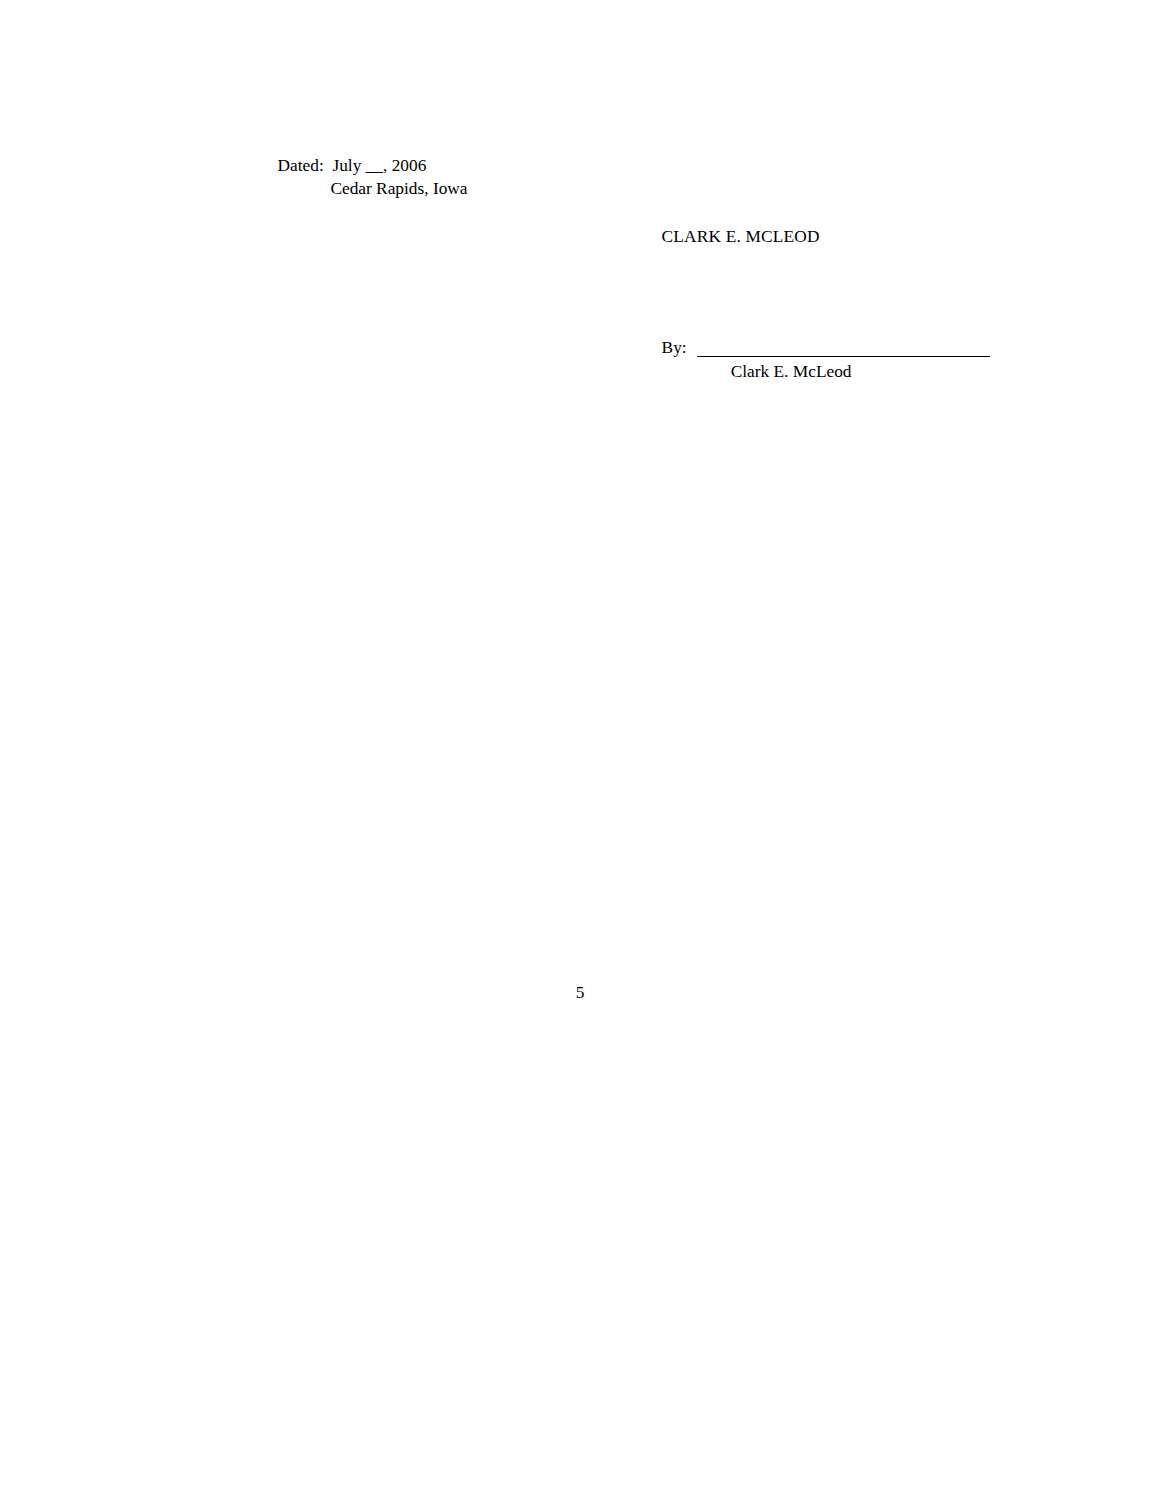Dated: July __, 2006 Cedar Rapids, Iowa
CLARK E. MCLEOD
By:
Clark E. McLeod
5